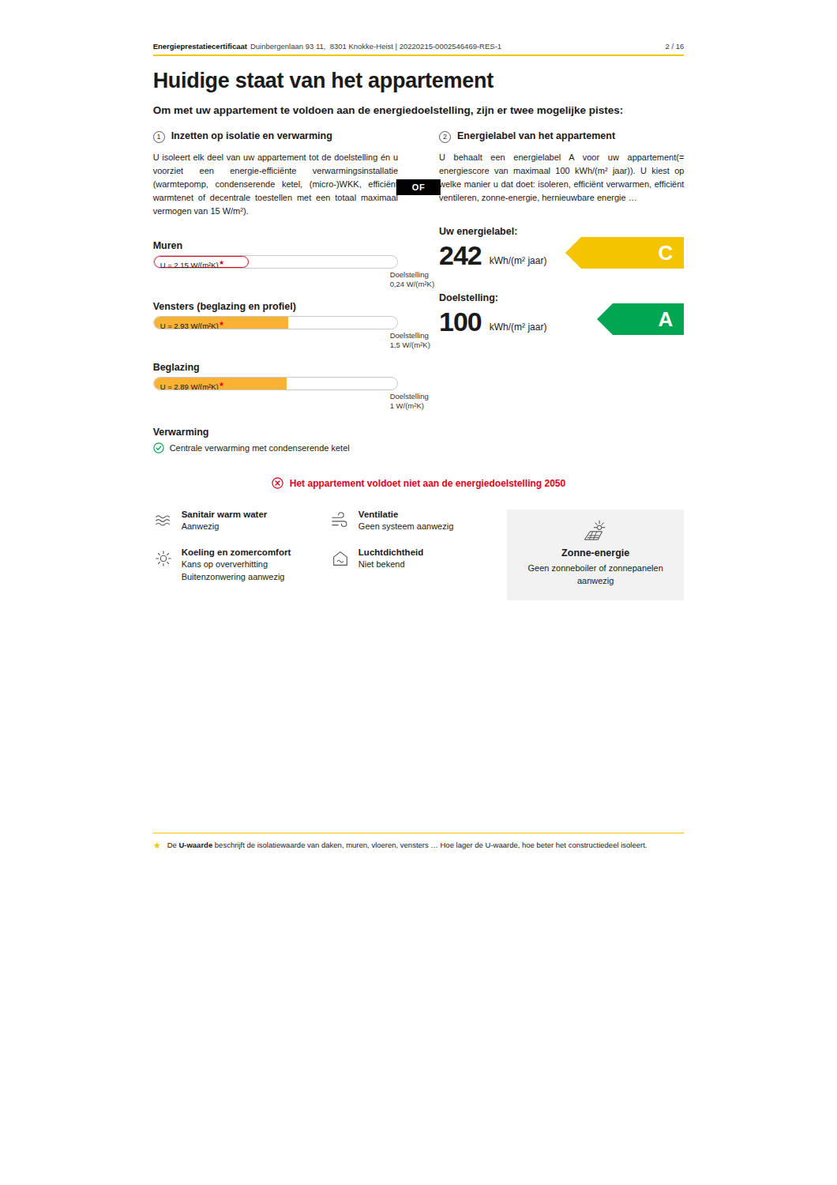Energieprestatiecertificaat Duinbergenlaan 93 11, 8301 Knokke-Heist | 20220215-0002546469-RES-1
2 / 16
Huidige staat van het appartement
Om met uw appartement te voldoen aan de energiedoelstelling, zijn er twee mogelijke pistes:
OF
1
Inzetten op isolatie en verwarming
U isoleert elk deel van uw appartement tot de doelstelling én u voorziet een energie-efficiënte verwarmingsinstallatie (warmtepomp, condenserende ketel, (micro-)WKK, efficiënt warmtenet of decentrale toestellen met een totaal maximaal vermogen van 15 W/m²).
2
Energielabel van het appartement
U behaalt een energielabel A voor uw appartement(= energiescore van maximaal 100 kWh/(m² jaar)). U kiest op welke manier u dat doet: isoleren, efficiënt verwarmen, efficiënt ventileren, zonne-energie, hernieuwbare energie …
Muren
U = 2,15 W/(m²K)★
Doelstelling
0,24 W/(m²K)
Vensters (beglazing en profiel)
U = 2,93 W/(m²K)★
Doelstelling
1,5 W/(m²K)
Beglazing
U = 2,89 W/(m²K)★
Doelstelling
1 W/(m²K)
Verwarming
Centrale verwarming met condenserende ketel
Uw energielabel:
242
kWh/(m² jaar)
C
Doelstelling:
100
kWh/(m² jaar)
A
Het appartement voldoet niet aan de energiedoelstelling 2050
Sanitair warm water
Aanwezig
Koeling en zomercomfort
Kans op oververhitting
Buitenzonwering aanwezig
Ventilatie
Geen systeem aanwezig
Luchtdichtheid
Niet bekend
Zonne-energie
Geen zonneboiler of zonnepanelen aanwezig
★
De U-waarde beschrijft de isolatiewaarde van daken, muren, vloeren, vensters … Hoe lager de U-waarde, hoe beter het constructiedeel isoleert.